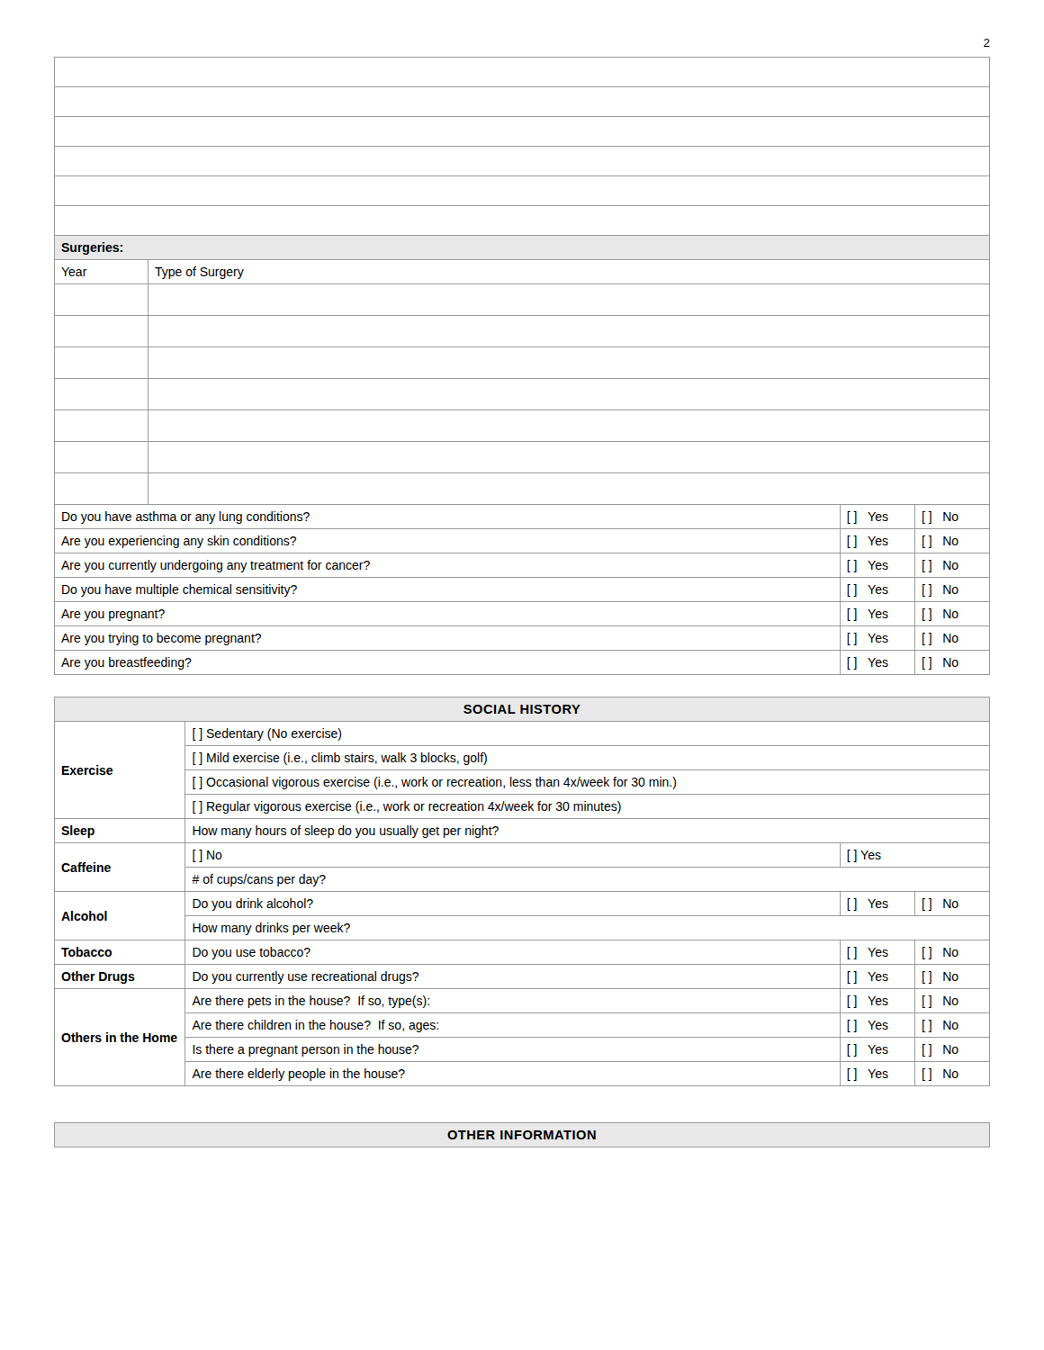2
| Surgeries: |
| Year | Type of Surgery |
| Do you have asthma or any lung conditions? | [ ] Yes | [ ] No |
| Are you experiencing any skin conditions? | [ ] Yes | [ ] No |
| Are you currently undergoing any treatment for cancer? | [ ] Yes | [ ] No |
| Do you have multiple chemical sensitivity? | [ ] Yes | [ ] No |
| Are you pregnant? | [ ] Yes | [ ] No |
| Are you trying to become pregnant? | [ ] Yes | [ ] No |
| Are you breastfeeding? | [ ] Yes | [ ] No |
| SOCIAL HISTORY |
| Exercise | [ ] Sedentary (No exercise) |
| [ ] Mild exercise (i.e., climb stairs, walk 3 blocks, golf) |
| [ ] Occasional vigorous exercise (i.e., work or recreation, less than 4x/week for 30 min.) |
| [ ] Regular vigorous exercise (i.e., work or recreation 4x/week for 30 minutes) |
| Sleep | How many hours of sleep do you usually get per night? |
| Caffeine | [ ] No | [ ] Yes |
| # of cups/cans per day? |
| Alcohol | Do you drink alcohol? | [ ] Yes | [ ] No |
| How many drinks per week? |
| Tobacco | Do you use tobacco? | [ ] Yes | [ ] No |
| Other Drugs | Do you currently use recreational drugs? | [ ] Yes | [ ] No |
| Others in the Home | Are there pets in the house? If so, type(s): | [ ] Yes | [ ] No |
| Are there children in the house? If so, ages: | [ ] Yes | [ ] No |
| Is there a pregnant person in the house? | [ ] Yes | [ ] No |
| Are there elderly people in the house? | [ ] Yes | [ ] No |
| OTHER INFORMATION |